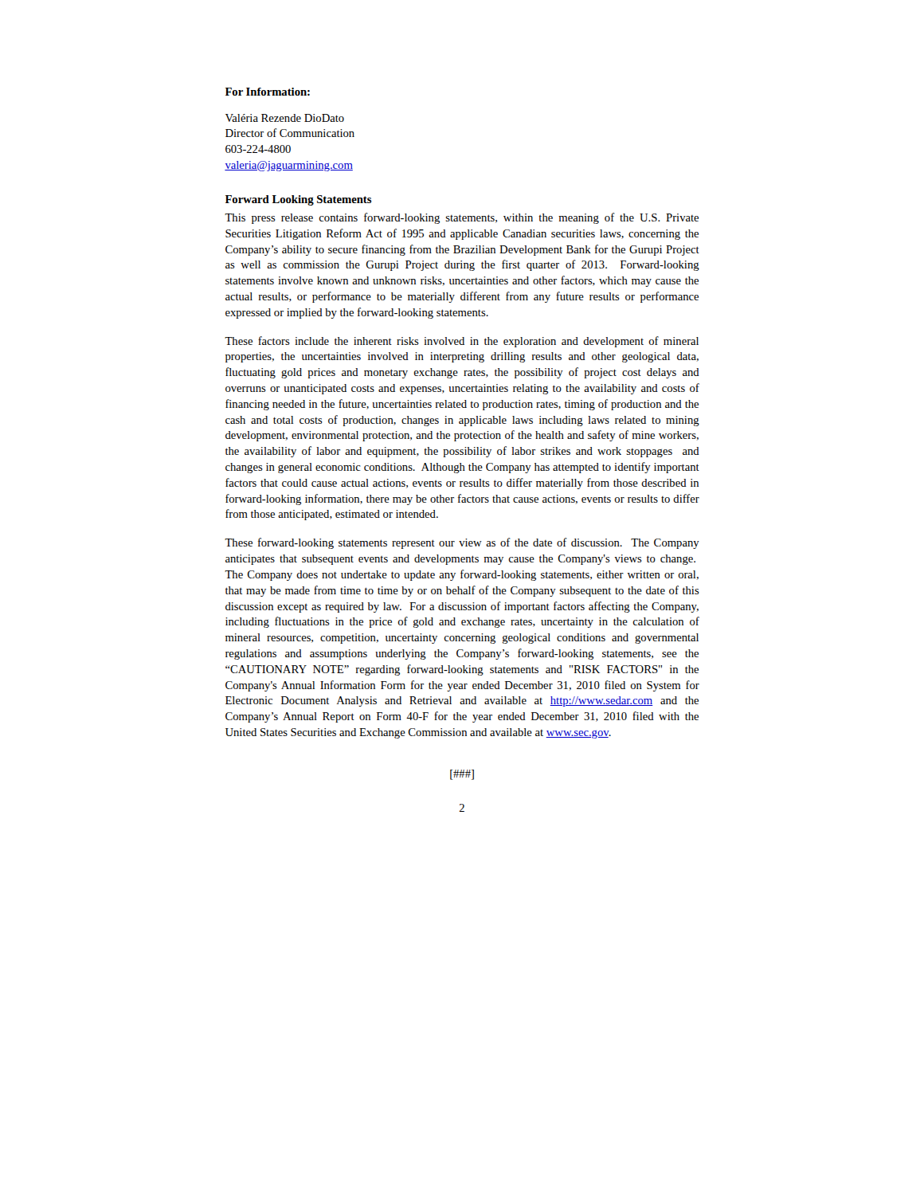For Information:
Valéria Rezende DioDato
Director of Communication
603-224-4800
valeria@jaguarmining.com
Forward Looking Statements
This press release contains forward-looking statements, within the meaning of the U.S. Private Securities Litigation Reform Act of 1995 and applicable Canadian securities laws, concerning the Company’s ability to secure financing from the Brazilian Development Bank for the Gurupi Project as well as commission the Gurupi Project during the first quarter of 2013. Forward-looking statements involve known and unknown risks, uncertainties and other factors, which may cause the actual results, or performance to be materially different from any future results or performance expressed or implied by the forward-looking statements.
These factors include the inherent risks involved in the exploration and development of mineral properties, the uncertainties involved in interpreting drilling results and other geological data, fluctuating gold prices and monetary exchange rates, the possibility of project cost delays and overruns or unanticipated costs and expenses, uncertainties relating to the availability and costs of financing needed in the future, uncertainties related to production rates, timing of production and the cash and total costs of production, changes in applicable laws including laws related to mining development, environmental protection, and the protection of the health and safety of mine workers, the availability of labor and equipment, the possibility of labor strikes and work stoppages and changes in general economic conditions. Although the Company has attempted to identify important factors that could cause actual actions, events or results to differ materially from those described in forward-looking information, there may be other factors that cause actions, events or results to differ from those anticipated, estimated or intended.
These forward-looking statements represent our view as of the date of discussion. The Company anticipates that subsequent events and developments may cause the Company's views to change. The Company does not undertake to update any forward-looking statements, either written or oral, that may be made from time to time by or on behalf of the Company subsequent to the date of this discussion except as required by law. For a discussion of important factors affecting the Company, including fluctuations in the price of gold and exchange rates, uncertainty in the calculation of mineral resources, competition, uncertainty concerning geological conditions and governmental regulations and assumptions underlying the Company’s forward-looking statements, see the “CAUTIONARY NOTE” regarding forward-looking statements and "RISK FACTORS" in the Company's Annual Information Form for the year ended December 31, 2010 filed on System for Electronic Document Analysis and Retrieval and available at http://www.sedar.com and the Company’s Annual Report on Form 40-F for the year ended December 31, 2010 filed with the United States Securities and Exchange Commission and available at www.sec.gov.
[###]
2